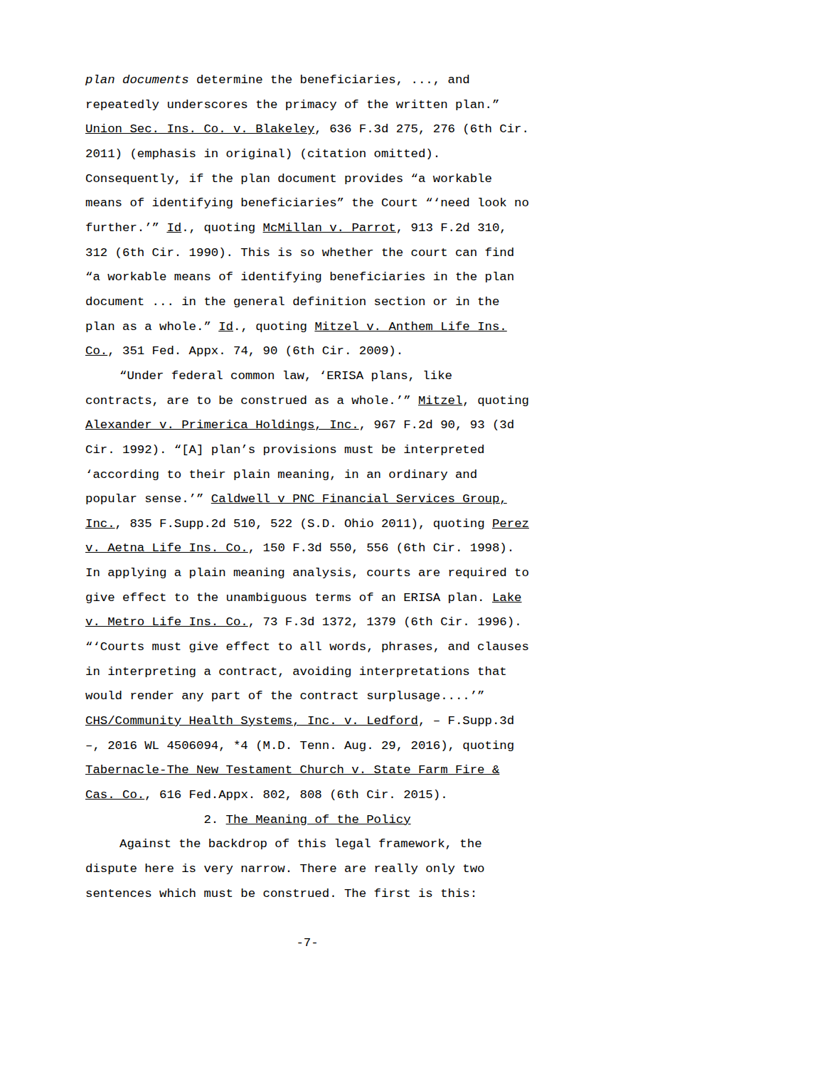plan documents determine the beneficiaries, ..., and repeatedly underscores the primacy of the written plan.” Union Sec. Ins. Co. v. Blakeley, 636 F.3d 275, 276 (6th Cir. 2011) (emphasis in original) (citation omitted). Consequently, if the plan document provides “a workable means of identifying beneficiaries” the Court “‘need look no further.’” Id., quoting McMillan v. Parrot, 913 F.2d 310, 312 (6th Cir. 1990). This is so whether the court can find “a workable means of identifying beneficiaries in the plan document ... in the general definition section or in the plan as a whole.” Id., quoting Mitzel v. Anthem Life Ins. Co., 351 Fed. Appx. 74, 90 (6th Cir. 2009).
“Under federal common law, ‘ERISA plans, like contracts, are to be construed as a whole.’” Mitzel, quoting Alexander v. Primerica Holdings, Inc., 967 F.2d 90, 93 (3d Cir. 1992). “[A] plan’s provisions must be interpreted ‘according to their plain meaning, in an ordinary and popular sense.’” Caldwell v PNC Financial Services Group, Inc., 835 F.Supp.2d 510, 522 (S.D. Ohio 2011), quoting Perez v. Aetna Life Ins. Co., 150 F.3d 550, 556 (6th Cir. 1998). In applying a plain meaning analysis, courts are required to give effect to the unambiguous terms of an ERISA plan. Lake v. Metro Life Ins. Co., 73 F.3d 1372, 1379 (6th Cir. 1996). “‘Courts must give effect to all words, phrases, and clauses in interpreting a contract, avoiding interpretations that would render any part of the contract surplusage....’” CHS/Community Health Systems, Inc. v. Ledford, – F.Supp.3d –, 2016 WL 4506094, *4 (M.D. Tenn. Aug. 29, 2016), quoting Tabernacle-The New Testament Church v. State Farm Fire & Cas. Co., 616 Fed.Appx. 802, 808 (6th Cir. 2015).
2. The Meaning of the Policy
Against the backdrop of this legal framework, the dispute here is very narrow. There are really only two sentences which must be construed. The first is this:
-7-